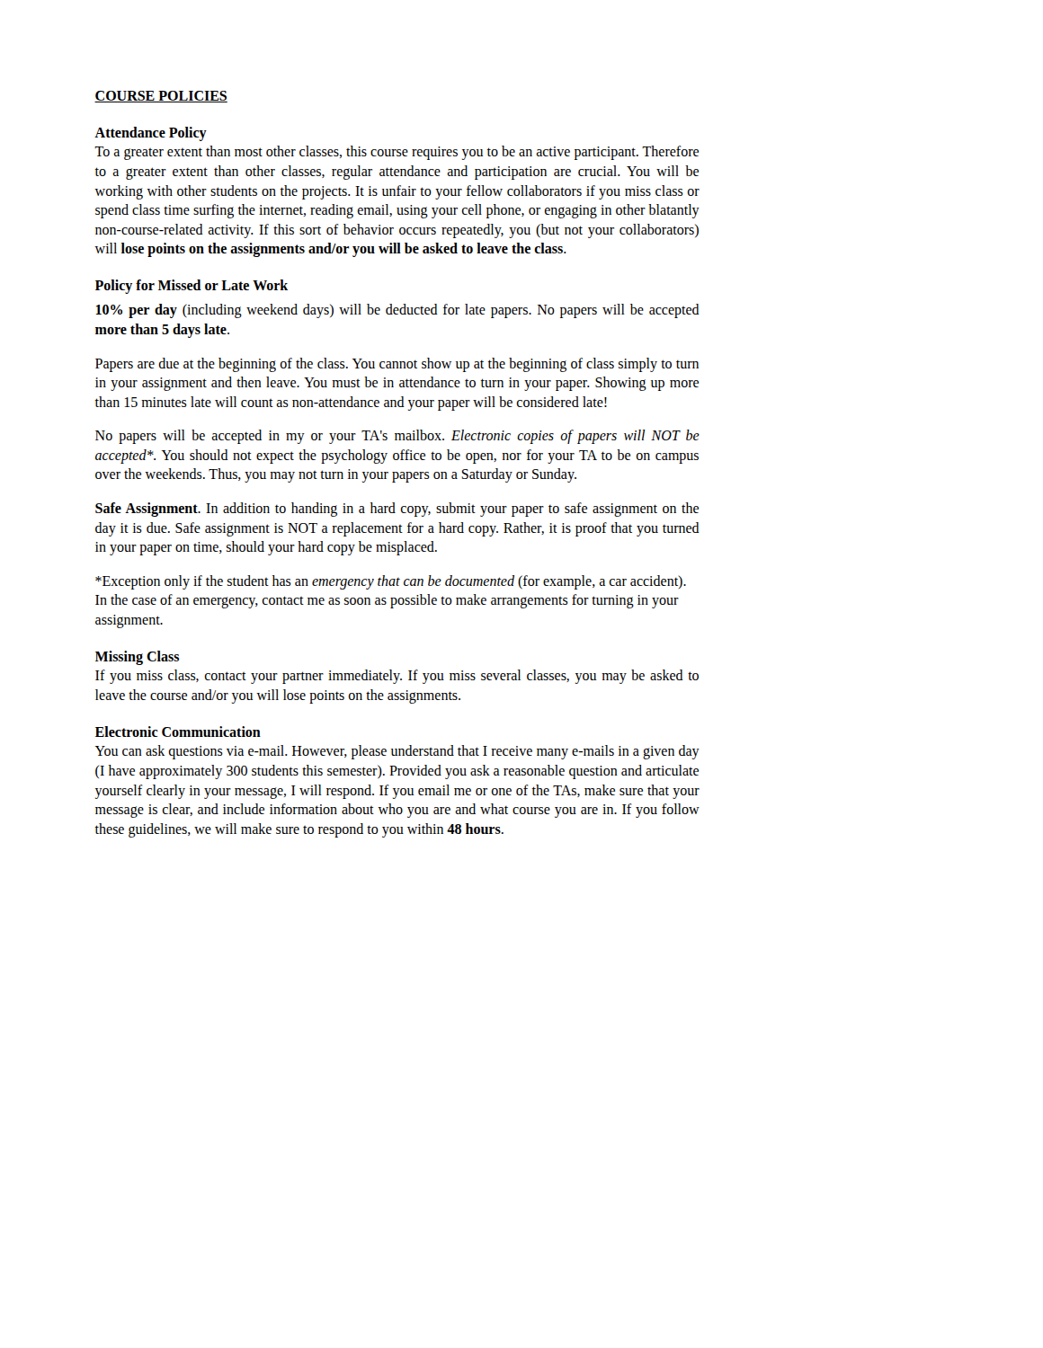COURSE POLICIES
Attendance Policy
To a greater extent than most other classes, this course requires you to be an active participant. Therefore to a greater extent than other classes, regular attendance and participation are crucial. You will be working with other students on the projects. It is unfair to your fellow collaborators if you miss class or spend class time surfing the internet, reading email, using your cell phone, or engaging in other blatantly non-course-related activity. If this sort of behavior occurs repeatedly, you (but not your collaborators) will lose points on the assignments and/or you will be asked to leave the class.
Policy for Missed or Late Work
10% per day (including weekend days) will be deducted for late papers. No papers will be accepted more than 5 days late.
Papers are due at the beginning of the class. You cannot show up at the beginning of class simply to turn in your assignment and then leave. You must be in attendance to turn in your paper. Showing up more than 15 minutes late will count as non-attendance and your paper will be considered late!
No papers will be accepted in my or your TA's mailbox. Electronic copies of papers will NOT be accepted*. You should not expect the psychology office to be open, nor for your TA to be on campus over the weekends. Thus, you may not turn in your papers on a Saturday or Sunday.
Safe Assignment. In addition to handing in a hard copy, submit your paper to safe assignment on the day it is due. Safe assignment is NOT a replacement for a hard copy. Rather, it is proof that you turned in your paper on time, should your hard copy be misplaced.
*Exception only if the student has an emergency that can be documented (for example, a car accident). In the case of an emergency, contact me as soon as possible to make arrangements for turning in your assignment.
Missing Class
If you miss class, contact your partner immediately. If you miss several classes, you may be asked to leave the course and/or you will lose points on the assignments.
Electronic Communication
You can ask questions via e-mail. However, please understand that I receive many e-mails in a given day (I have approximately 300 students this semester). Provided you ask a reasonable question and articulate yourself clearly in your message, I will respond. If you email me or one of the TAs, make sure that your message is clear, and include information about who you are and what course you are in. If you follow these guidelines, we will make sure to respond to you within 48 hours.